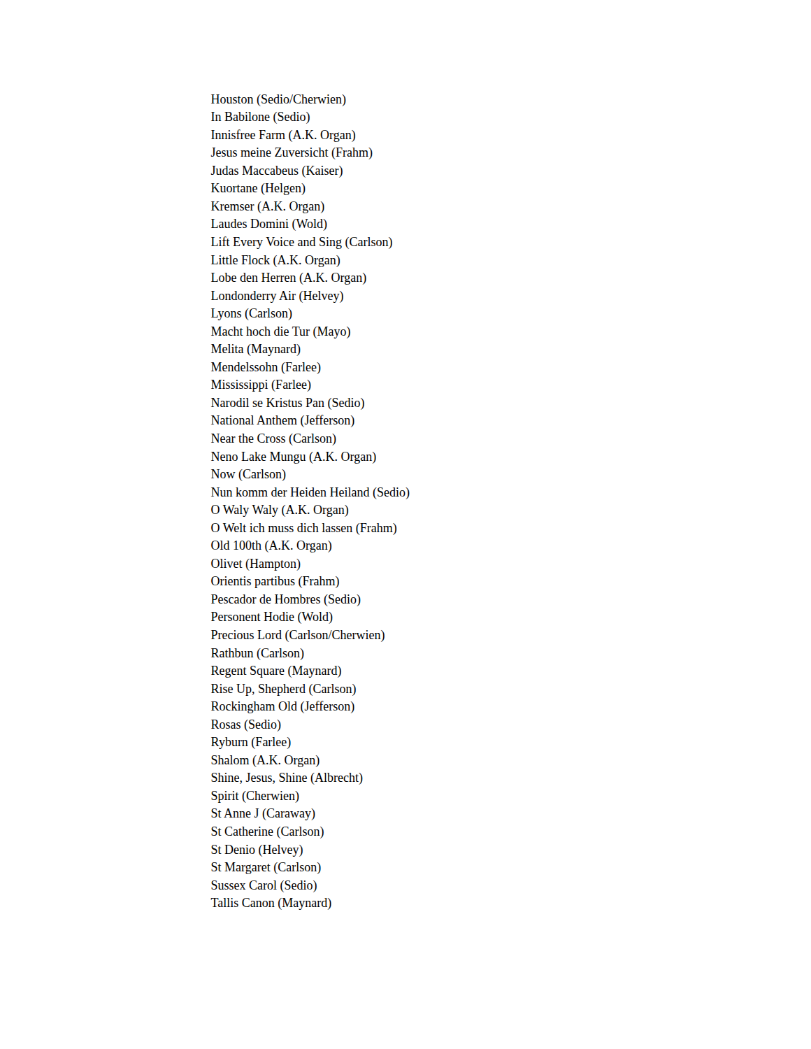Houston (Sedio/Cherwien)
In Babilone (Sedio)
Innisfree Farm (A.K. Organ)
Jesus meine Zuversicht (Frahm)
Judas Maccabeus (Kaiser)
Kuortane (Helgen)
Kremser (A.K. Organ)
Laudes Domini (Wold)
Lift Every Voice and Sing (Carlson)
Little Flock (A.K. Organ)
Lobe den Herren (A.K. Organ)
Londonderry Air (Helvey)
Lyons (Carlson)
Macht hoch die Tur (Mayo)
Melita (Maynard)
Mendelssohn (Farlee)
Mississippi (Farlee)
Narodil se Kristus Pan (Sedio)
National Anthem (Jefferson)
Near the Cross (Carlson)
Neno Lake Mungu (A.K. Organ)
Now (Carlson)
Nun komm der Heiden Heiland (Sedio)
O Waly Waly (A.K. Organ)
O Welt ich muss dich lassen (Frahm)
Old 100th (A.K. Organ)
Olivet (Hampton)
Orientis partibus (Frahm)
Pescador de Hombres (Sedio)
Personent Hodie (Wold)
Precious Lord (Carlson/Cherwien)
Rathbun (Carlson)
Regent Square (Maynard)
Rise Up, Shepherd (Carlson)
Rockingham Old (Jefferson)
Rosas (Sedio)
Ryburn (Farlee)
Shalom (A.K. Organ)
Shine, Jesus, Shine (Albrecht)
Spirit (Cherwien)
St Anne J (Caraway)
St Catherine (Carlson)
St Denio (Helvey)
St Margaret (Carlson)
Sussex Carol (Sedio)
Tallis Canon (Maynard)